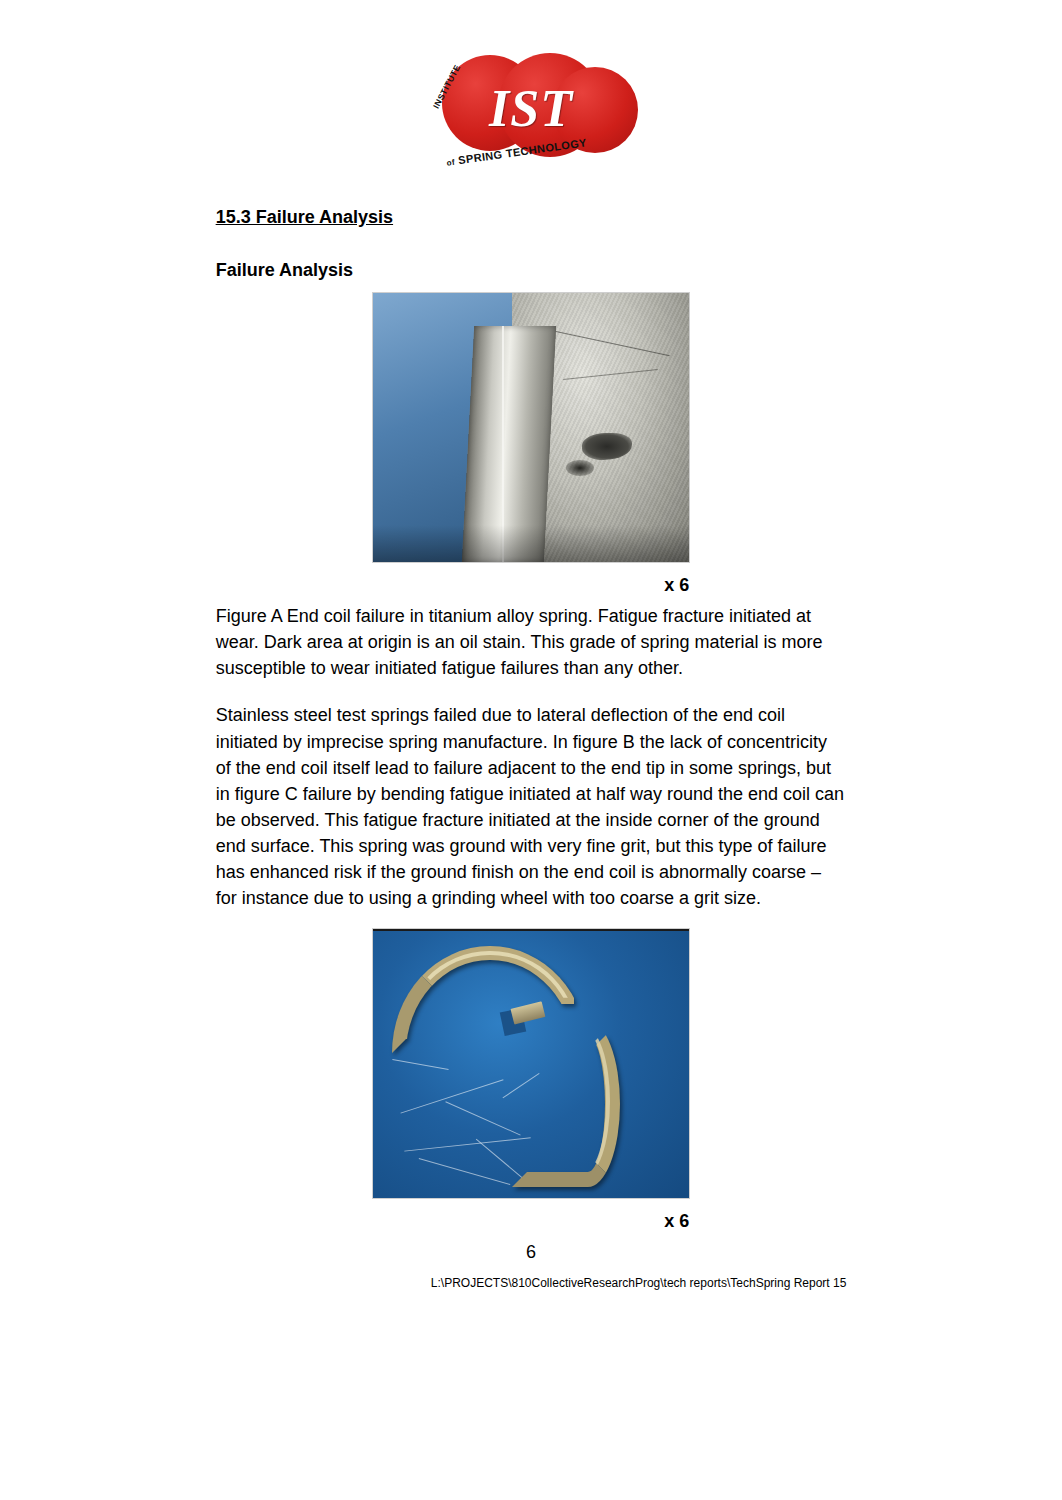IST
INSTITUTE
of SPRING TECHNOLOGY
15.3 Failure Analysis
Failure Analysis
x 6
Figure A End coil failure in titanium alloy spring. Fatigue fracture initiated at wear. Dark area at origin is an oil stain. This grade of spring material is more susceptible to wear initiated fatigue failures than any other.
Stainless steel test springs failed due to lateral deflection of the end coil initiated by imprecise spring manufacture. In figure B the lack of concentricity of the end coil itself lead to failure adjacent to the end tip in some springs, but in figure C failure by bending fatigue initiated at half way round the end coil can be observed. This fatigue fracture initiated at the inside corner of the ground end surface. This spring was ground with very fine grit, but this type of failure has enhanced risk if the ground finish on the end coil is abnormally coarse – for instance due to using a grinding wheel with too coarse a grit size.
x 6
6
L:\PROJECTS\810CollectiveResearchProg\tech reports\TechSpring Report 15